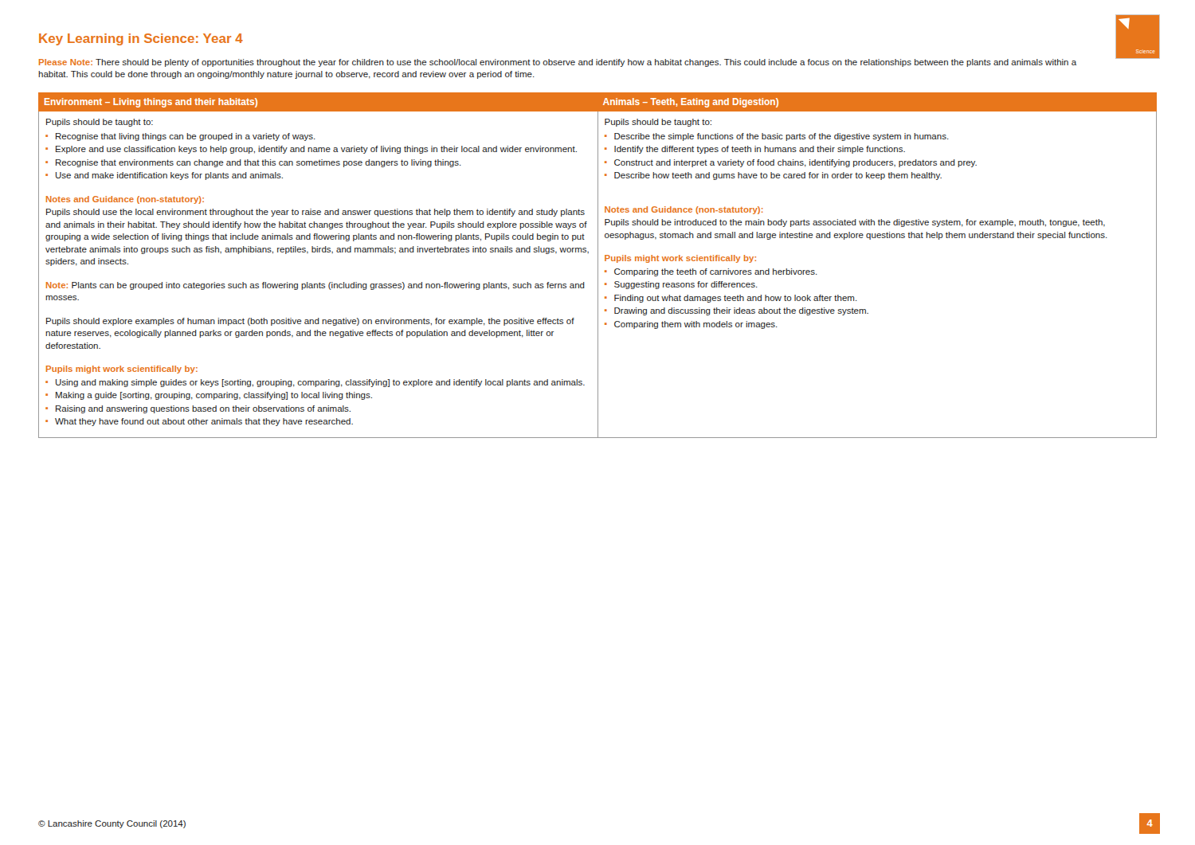Science
Key Learning in Science: Year 4
Please Note: There should be plenty of opportunities throughout the year for children to use the school/local environment to observe and identify how a habitat changes. This could include a focus on the relationships between the plants and animals within a habitat. This could be done through an ongoing/monthly nature journal to observe, record and review over a period of time.
| Environment – Living things and their habitats) | Animals – Teeth, Eating and Digestion) |
| --- | --- |
| Pupils should be taught to: Recognise that living things can be grouped in a variety of ways. Explore and use classification keys to help group, identify and name a variety of living things in their local and wider environment. Recognise that environments can change and that this can sometimes pose dangers to living things. Use and make identification keys for plants and animals. Notes and Guidance (non-statutory): Pupils should use the local environment throughout the year to raise and answer questions that help them to identify and study plants and animals in their habitat. They should identify how the habitat changes throughout the year. Pupils should explore possible ways of grouping a wide selection of living things that include animals and flowering plants and non-flowering plants, Pupils could begin to put vertebrate animals into groups such as fish, amphibians, reptiles, birds, and mammals; and invertebrates into snails and slugs, worms, spiders, and insects. Note: Plants can be grouped into categories such as flowering plants (including grasses) and non-flowering plants, such as ferns and mosses. Pupils should explore examples of human impact (both positive and negative) on environments, for example, the positive effects of nature reserves, ecologically planned parks or garden ponds, and the negative effects of population and development, litter or deforestation. Pupils might work scientifically by: Using and making simple guides or keys [sorting, grouping, comparing, classifying] to explore and identify local plants and animals. Making a guide [sorting, grouping, comparing, classifying] to local living things. Raising and answering questions based on their observations of animals. What they have found out about other animals that they have researched. | Pupils should be taught to: Describe the simple functions of the basic parts of the digestive system in humans. Identify the different types of teeth in humans and their simple functions. Construct and interpret a variety of food chains, identifying producers, predators and prey. Describe how teeth and gums have to be cared for in order to keep them healthy. Notes and Guidance (non-statutory): Pupils should be introduced to the main body parts associated with the digestive system, for example, mouth, tongue, teeth, oesophagus, stomach and small and large intestine and explore questions that help them understand their special functions. Pupils might work scientifically by: Comparing the teeth of carnivores and herbivores. Suggesting reasons for differences. Finding out what damages teeth and how to look after them. Drawing and discussing their ideas about the digestive system. Comparing them with models or images. |
© Lancashire County Council (2014)
4